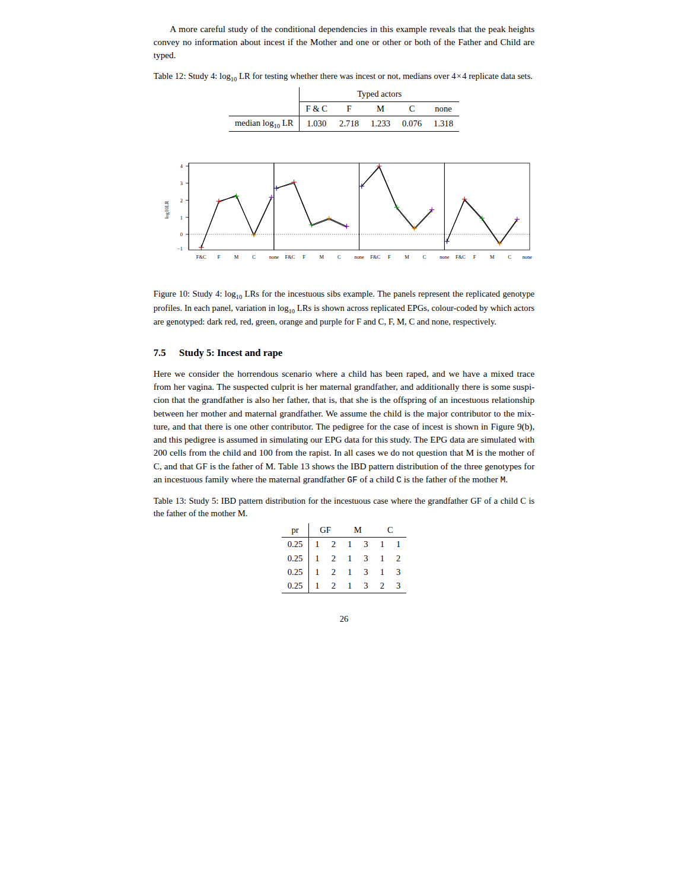A more careful study of the conditional dependencies in this example reveals that the peak heights convey no information about incest if the Mother and one or other or both of the Father and Child are typed.
Table 12: Study 4: log10 LR for testing whether there was incest or not, medians over 4 × 4 replicate data sets.
| | Typed actors |
| | F & C | F | M | C | none |
| median log 10 LR | 1.030 | 2.718 | 1.233 | 0.076 | 1.318 |
4 3 2 1 0 −1 log10LR F&C F M C none F&C F M C none F&C F M C none F&C F M C none
Figure 10: Study 4: log10 LRs for the incestuous sibs example. The panels represent the replicated genotype profiles. In each panel, variation in log10 LRs is shown across replicated EPGs, colour-coded by which actors are genotyped: dark red, red, green, orange and purple for F and C, F, M, C and none, respectively.
7.5 Study 5: Incest and rape
Here we consider the horrendous scenario where a child has been raped, and we have a mixed trace from her vagina. The suspected culprit is her maternal grandfather, and additionally there is some suspicion that the grandfather is also her father, that is, that she is the offspring of an incestuous relationship between her mother and maternal grandfather. We assume the child is the major contributor to the mixture, and that there is one other contributor. The pedigree for the case of incest is shown in Figure 9(b), and this pedigree is assumed in simulating our EPG data for this study. The EPG data are simulated with 200 cells from the child and 100 from the rapist. In all cases we do not question that M is the mother of C, and that GF is the father of M. Table 13 shows the IBD pattern distribution of the three genotypes for an incestuous family where the maternal grandfather GF of a child C is the father of the mother M.
Table 13: Study 5: IBD pattern distribution for the incestuous case where the grandfather GF of a child C is the father of the mother M.
| pr | GF | M | C |
| 0.25 | 1 | 2 | 1 | 3 | 1 | 1 |
| 0.25 | 1 | 2 | 1 | 3 | 1 | 2 |
| 0.25 | 1 | 2 | 1 | 3 | 1 | 3 |
| 0.25 | 1 | 2 | 1 | 3 | 2 | 3 |
26